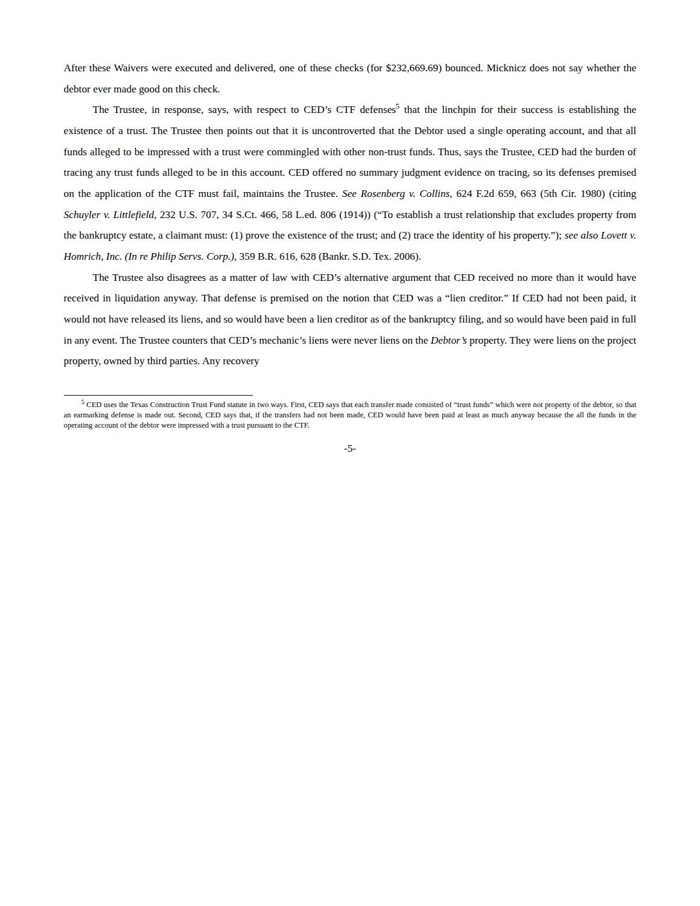After these Waivers were executed and delivered, one of these checks (for $232,669.69) bounced. Micknicz does not say whether the debtor ever made good on this check.
The Trustee, in response, says, with respect to CED’s CTF defenses5 that the linchpin for their success is establishing the existence of a trust. The Trustee then points out that it is uncontroverted that the Debtor used a single operating account, and that all funds alleged to be impressed with a trust were commingled with other non-trust funds. Thus, says the Trustee, CED had the burden of tracing any trust funds alleged to be in this account. CED offered no summary judgment evidence on tracing, so its defenses premised on the application of the CTF must fail, maintains the Trustee. See Rosenberg v. Collins, 624 F.2d 659, 663 (5th Cir. 1980) (citing Schuyler v. Littlefield, 232 U.S. 707, 34 S.Ct. 466, 58 L.ed. 806 (1914)) (“To establish a trust relationship that excludes property from the bankruptcy estate, a claimant must: (1) prove the existence of the trust; and (2) trace the identity of his property.”); see also Lovett v. Homrich, Inc. (In re Philip Servs. Corp.), 359 B.R. 616, 628 (Bankr. S.D. Tex. 2006).
The Trustee also disagrees as a matter of law with CED’s alternative argument that CED received no more than it would have received in liquidation anyway. That defense is premised on the notion that CED was a “lien creditor.” If CED had not been paid, it would not have released its liens, and so would have been a lien creditor as of the bankruptcy filing, and so would have been paid in full in any event. The Trustee counters that CED’s mechanic’s liens were never liens on the Debtor’s property. They were liens on the project property, owned by third parties. Any recovery
5 CED uses the Texas Construction Trust Fund statute in two ways. First, CED says that each transfer made consisted of “trust funds” which were not property of the debtor, so that an earmarking defense is made out. Second, CED says that, if the transfers had not been made, CED would have been paid at least as much anyway because the all the funds in the operating account of the debtor were impressed with a trust pursuant to the CTF.
-5-